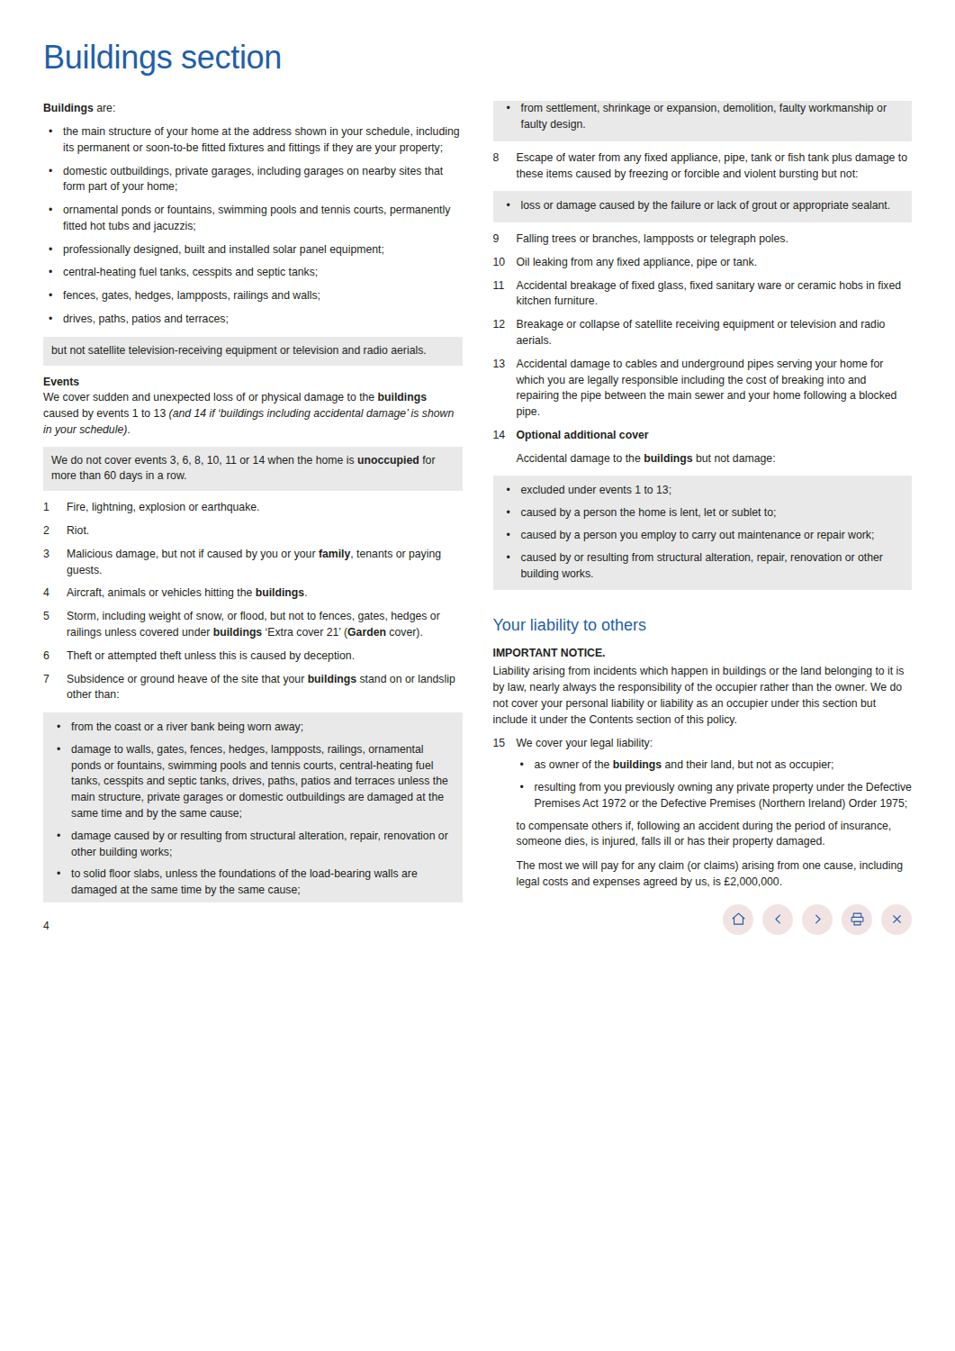Buildings section
Buildings are:
the main structure of your home at the address shown in your schedule, including its permanent or soon-to-be fitted fixtures and fittings if they are your property;
domestic outbuildings, private garages, including garages on nearby sites that form part of your home;
ornamental ponds or fountains, swimming pools and tennis courts, permanently fitted hot tubs and jacuzzis;
professionally designed, built and installed solar panel equipment;
central-heating fuel tanks, cesspits and septic tanks;
fences, gates, hedges, lampposts, railings and walls;
drives, paths, patios and terraces;
but not satellite television-receiving equipment or television and radio aerials.
Events
We cover sudden and unexpected loss of or physical damage to the buildings caused by events 1 to 13 (and 14 if ‘buildings including accidental damage’ is shown in your schedule).
We do not cover events 3, 6, 8, 10, 11 or 14 when the home is unoccupied for more than 60 days in a row.
Fire, lightning, explosion or earthquake.
Riot.
Malicious damage, but not if caused by you or your family, tenants or paying guests.
Aircraft, animals or vehicles hitting the buildings.
Storm, including weight of snow, or flood, but not to fences, gates, hedges or railings unless covered under buildings ‘Extra cover 21’ (Garden cover).
Theft or attempted theft unless this is caused by deception.
Subsidence or ground heave of the site that your buildings stand on or landslip other than:
from the coast or a river bank being worn away;
damage to walls, gates, fences, hedges, lampposts, railings, ornamental ponds or fountains, swimming pools and tennis courts, central-heating fuel tanks, cesspits and septic tanks, drives, paths, patios and terraces unless the main structure, private garages or domestic outbuildings are damaged at the same time and by the same cause;
damage caused by or resulting from structural alteration, repair, renovation or other building works;
to solid floor slabs, unless the foundations of the load-bearing walls are damaged at the same time by the same cause;
from settlement, shrinkage or expansion, demolition, faulty workmanship or faulty design.
Escape of water from any fixed appliance, pipe, tank or fish tank plus damage to these items caused by freezing or forcible and violent bursting but not:
loss or damage caused by the failure or lack of grout or appropriate sealant.
Falling trees or branches, lampposts or telegraph poles.
Oil leaking from any fixed appliance, pipe or tank.
Accidental breakage of fixed glass, fixed sanitary ware or ceramic hobs in fixed kitchen furniture.
Breakage or collapse of satellite receiving equipment or television and radio aerials.
Accidental damage to cables and underground pipes serving your home for which you are legally responsible including the cost of breaking into and repairing the pipe between the main sewer and your home following a blocked pipe.
Optional additional cover
Accidental damage to the buildings but not damage:
excluded under events 1 to 13;
caused by a person the home is lent, let or sublet to;
caused by a person you employ to carry out maintenance or repair work;
caused by or resulting from structural alteration, repair, renovation or other building works.
Your liability to others
IMPORTANT NOTICE.
Liability arising from incidents which happen in buildings or the land belonging to it is by law, nearly always the responsibility of the occupier rather than the owner. We do not cover your personal liability or liability as an occupier under this section but include it under the Contents section of this policy.
We cover your legal liability:
as owner of the buildings and their land, but not as occupier;
resulting from you previously owning any private property under the Defective Premises Act 1972 or the Defective Premises (Northern Ireland) Order 1975;
to compensate others if, following an accident during the period of insurance, someone dies, is injured, falls ill or has their property damaged.
The most we will pay for any claim (or claims) arising from one cause, including legal costs and expenses agreed by us, is £2,000,000.
4